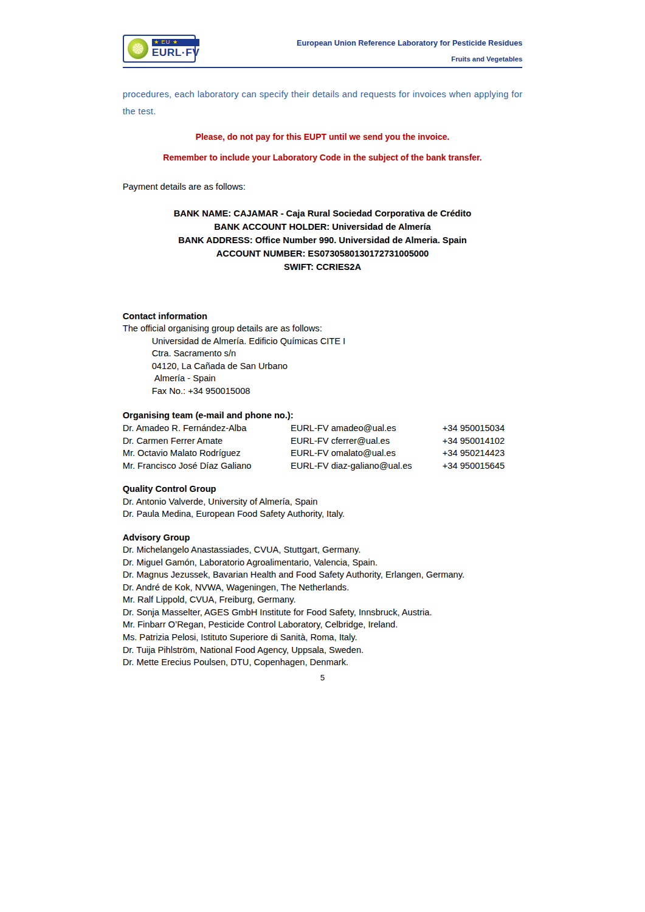★ EU ★ EURL·FV
European Union Reference Laboratory for Pesticide Residues
Fruits and Vegetables
procedures, each laboratory can specify their details and requests for invoices when applying for the test.
Please, do not pay for this EUPT until we send you the invoice.
Remember to include your Laboratory Code in the subject of the bank transfer.
Payment details are as follows:
BANK NAME: CAJAMAR - Caja Rural Sociedad Corporativa de Crédito
BANK ACCOUNT HOLDER: Universidad de Almería
BANK ADDRESS: Office Number 990. Universidad de Almeria. Spain
ACCOUNT NUMBER: ES0730580130172731005000
SWIFT: CCRIES2A
Contact information
The official organising group details are as follows:
Universidad de Almería. Edificio Químicas CITE I
Ctra. Sacramento s/n
04120, La Cañada de San Urbano
Almería - Spain
Fax No.: +34 950015008
Organising team (e-mail and phone no.):
| Dr. Amadeo R. Fernández-Alba | EURL-FV amadeo@ual.es | +34 950015034 |
| Dr. Carmen Ferrer Amate | EURL-FV cferrer@ual.es | +34 950014102 |
| Mr. Octavio Malato Rodríguez | EURL-FV omalato@ual.es | +34 950214423 |
| Mr. Francisco José Díaz Galiano | EURL-FV diaz-galiano@ual.es | +34 950015645 |
Quality Control Group
Dr. Antonio Valverde, University of Almería, Spain
Dr. Paula Medina, European Food Safety Authority, Italy.
Advisory Group
Dr. Michelangelo Anastassiades, CVUA, Stuttgart, Germany.
Dr. Miguel Gamón, Laboratorio Agroalimentario, Valencia, Spain.
Dr. Magnus Jezussek, Bavarian Health and Food Safety Authority, Erlangen, Germany.
Dr. André de Kok, NVWA, Wageningen, The Netherlands.
Mr. Ralf Lippold, CVUA, Freiburg, Germany.
Dr. Sonja Masselter, AGES GmbH Institute for Food Safety, Innsbruck, Austria.
Mr. Finbarr O’Regan, Pesticide Control Laboratory, Celbridge, Ireland.
Ms. Patrizia Pelosi, Istituto Superiore di Sanità, Roma, Italy.
Dr. Tuija Pihlström, National Food Agency, Uppsala, Sweden.
Dr. Mette Erecius Poulsen, DTU, Copenhagen, Denmark.
5